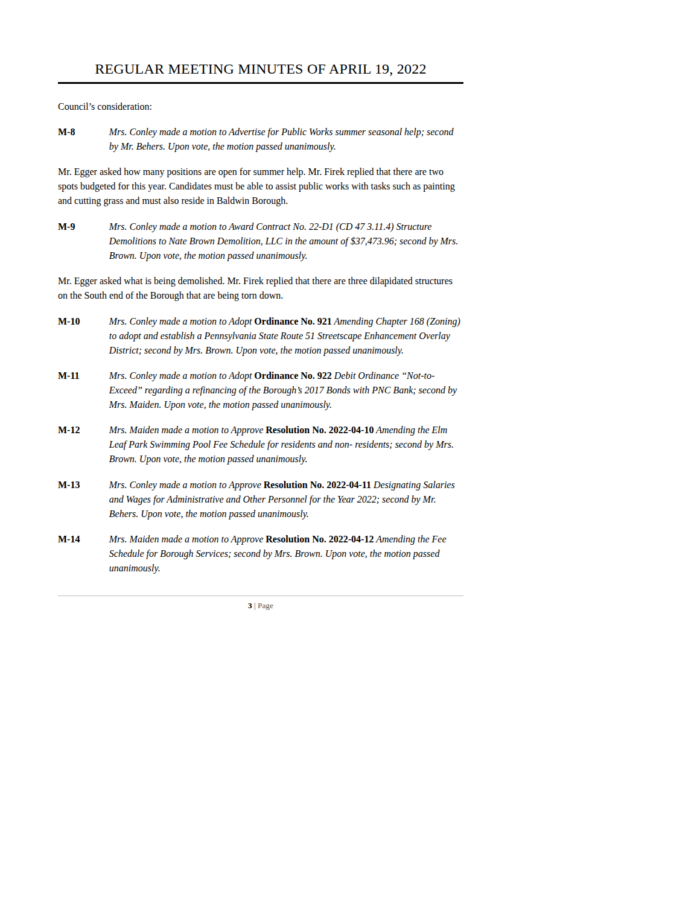REGULAR MEETING MINUTES OF APRIL 19, 2022
Council’s consideration:
M-8
Mrs. Conley made a motion to Advertise for Public Works summer seasonal help; second by Mr. Behers. Upon vote, the motion passed unanimously.
Mr. Egger asked how many positions are open for summer help. Mr. Firek replied that there are two spots budgeted for this year. Candidates must be able to assist public works with tasks such as painting and cutting grass and must also reside in Baldwin Borough.
M-9
Mrs. Conley made a motion to Award Contract No. 22-D1 (CD 47 3.11.4) Structure Demolitions to Nate Brown Demolition, LLC in the amount of $37,473.96; second by Mrs. Brown. Upon vote, the motion passed unanimously.
Mr. Egger asked what is being demolished. Mr. Firek replied that there are three dilapidated structures on the South end of the Borough that are being torn down.
M-10
Mrs. Conley made a motion to Adopt Ordinance No. 921 Amending Chapter 168 (Zoning) to adopt and establish a Pennsylvania State Route 51 Streetscape Enhancement Overlay District; second by Mrs. Brown. Upon vote, the motion passed unanimously.
M-11
Mrs. Conley made a motion to Adopt Ordinance No. 922 Debit Ordinance “Not-to-Exceed” regarding a refinancing of the Borough’s 2017 Bonds with PNC Bank; second by Mrs. Maiden. Upon vote, the motion passed unanimously.
M-12
Mrs. Maiden made a motion to Approve Resolution No. 2022-04-10 Amending the Elm Leaf Park Swimming Pool Fee Schedule for residents and non- residents; second by Mrs. Brown. Upon vote, the motion passed unanimously.
M-13
Mrs. Conley made a motion to Approve Resolution No. 2022-04-11 Designating Salaries and Wages for Administrative and Other Personnel for the Year 2022; second by Mr. Behers. Upon vote, the motion passed unanimously.
M-14
Mrs. Maiden made a motion to Approve Resolution No. 2022-04-12 Amending the Fee Schedule for Borough Services; second by Mrs. Brown. Upon vote, the motion passed unanimously.
3 | Page